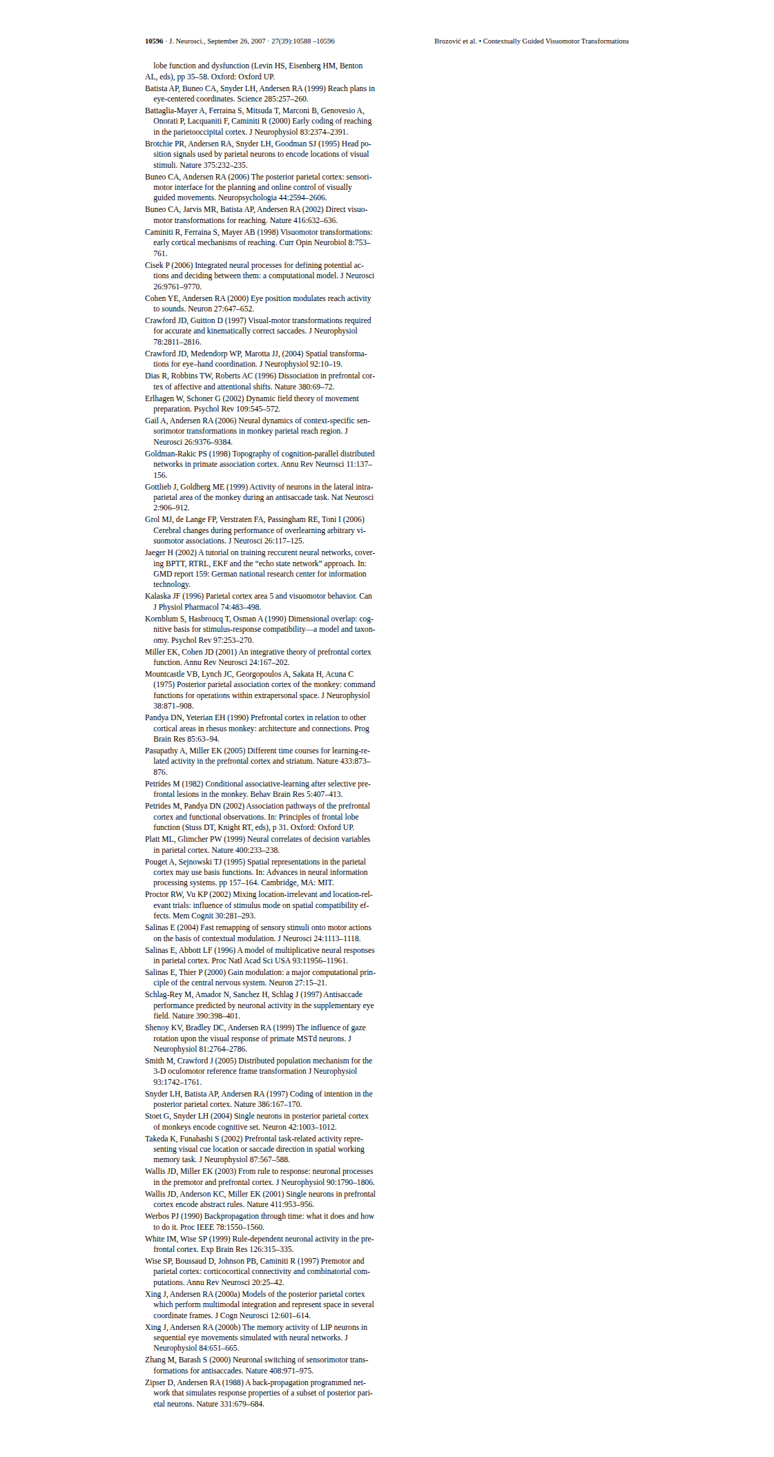10596 · J. Neurosci., September 26, 2007 · 27(39):10588 –10596
Brozović et al. • Contextually Guided Visuomotor Transformations
lobe function and dysfunction (Levin HS, Eisenberg HM, Benton AL, eds), pp 35–58. Oxford: Oxford UP.
Batista AP, Buneo CA, Snyder LH, Andersen RA (1999) Reach plans in eye-centered coordinates. Science 285:257–260.
Battaglia-Mayer A, Ferraina S, Mitsuda T, Marconi B, Genovesio A, Onorati P, Lacquaniti F, Caminiti R (2000) Early coding of reaching in the parietooccipital cortex. J Neurophysiol 83:2374–2391.
Brotchie PR, Andersen RA, Snyder LH, Goodman SJ (1995) Head position signals used by parietal neurons to encode locations of visual stimuli. Nature 375:232–235.
Buneo CA, Andersen RA (2006) The posterior parietal cortex: sensorimotor interface for the planning and online control of visually guided movements. Neuropsychologia 44:2594–2606.
Buneo CA, Jarvis MR, Batista AP, Andersen RA (2002) Direct visuomotor transformations for reaching. Nature 416:632–636.
Caminiti R, Ferraina S, Mayer AB (1998) Visuomotor transformations: early cortical mechanisms of reaching. Curr Opin Neurobiol 8:753–761.
Cisek P (2006) Integrated neural processes for defining potential actions and deciding between them: a computational model. J Neurosci 26:9761–9770.
Cohen YE, Andersen RA (2000) Eye position modulates reach activity to sounds. Neuron 27:647–652.
Crawford JD, Guitton D (1997) Visual-motor transformations required for accurate and kinematically correct saccades. J Neurophysiol 78:2811–2816.
Crawford JD, Medendorp WP, Marotta JJ, (2004) Spatial transformations for eye–hand coordination. J Neurophysiol 92:10–19.
Dias R, Robbins TW, Roberts AC (1996) Dissociation in prefrontal cortex of affective and attentional shifts. Nature 380:69–72.
Erlhagen W, Schoner G (2002) Dynamic field theory of movement preparation. Psychol Rev 109:545–572.
Gail A, Andersen RA (2006) Neural dynamics of context-specific sensorimotor transformations in monkey parietal reach region. J Neurosci 26:9376–9384.
Goldman-Rakic PS (1998) Topography of cognition-parallel distributed networks in primate association cortex. Annu Rev Neurosci 11:137–156.
Gottlieb J, Goldberg ME (1999) Activity of neurons in the lateral intraparietal area of the monkey during an antisaccade task. Nat Neurosci 2:906–912.
Grol MJ, de Lange FP, Verstraten FA, Passingham RE, Toni I (2006) Cerebral changes during performance of overlearning arbitrary visuomotor associations. J Neurosci 26:117–125.
Jaeger H (2002) A tutorial on training reccurent neural networks, covering BPTT, RTRL, EKF and the “echo state network” approach. In: GMD report 159: German national research center for information technology.
Kalaska JF (1996) Parietal cortex area 5 and visuomotor behavior. Can J Physiol Pharmacol 74:483–498.
Kornblum S, Hasbroucq T, Osman A (1990) Dimensional overlap: cognitive basis for stimulus-response compatibility—a model and taxonomy. Psychol Rev 97:253–270.
Miller EK, Cohen JD (2001) An integrative theory of prefrontal cortex function. Annu Rev Neurosci 24:167–202.
Mountcastle VB, Lynch JC, Georgopoulos A, Sakata H, Acuna C (1975) Posterior parietal association cortex of the monkey: command functions for operations within extrapersonal space. J Neurophysiol 38:871–908.
Pandya DN, Yeterian EH (1990) Prefrontal cortex in relation to other cortical areas in rhesus monkey: architecture and connections. Prog Brain Res 85:63–94.
Pasupathy A, Miller EK (2005) Different time courses for learning-related activity in the prefrontal cortex and striatum. Nature 433:873–876.
Petrides M (1982) Conditional associative-learning after selective prefrontal lesions in the monkey. Behav Brain Res 5:407–413.
Petrides M, Pandya DN (2002) Association pathways of the prefrontal cortex and functional observations. In: Principles of frontal lobe function (Stuss DT, Knight RT, eds), p 31. Oxford: Oxford UP.
Platt ML, Glimcher PW (1999) Neural correlates of decision variables in parietal cortex. Nature 400:233–238.
Pouget A, Sejnowski TJ (1995) Spatial representations in the parietal cortex may use basis functions. In: Advances in neural information processing systems. pp 157–164. Cambridge, MA: MIT.
Proctor RW, Vu KP (2002) Mixing location-irrelevant and location-relevant trials: influence of stimulus mode on spatial compatibility effects. Mem Cognit 30:281–293.
Salinas E (2004) Fast remapping of sensory stimuli onto motor actions on the basis of contextual modulation. J Neurosci 24:1113–1118.
Salinas E, Abbott LF (1996) A model of multiplicative neural responses in parietal cortex. Proc Natl Acad Sci USA 93:11956–11961.
Salinas E, Thier P (2000) Gain modulation: a major computational principle of the central nervous system. Neuron 27:15–21.
Schlag-Rey M, Amador N, Sanchez H, Schlag J (1997) Antisaccade performance predicted by neuronal activity in the supplementary eye field. Nature 390:398–401.
Shenoy KV, Bradley DC, Andersen RA (1999) The influence of gaze rotation upon the visual response of primate MSTd neurons. J Neurophysiol 81:2764–2786.
Smith M, Crawford J (2005) Distributed population mechanism for the 3-D oculomotor reference frame transformation J Neurophysiol 93:1742–1761.
Snyder LH, Batista AP, Andersen RA (1997) Coding of intention in the posterior parietal cortex. Nature 386:167–170.
Stoet G, Snyder LH (2004) Single neurons in posterior parietal cortex of monkeys encode cognitive set. Neuron 42:1003–1012.
Takeda K, Funahashi S (2002) Prefrontal task-related activity representing visual cue location or saccade direction in spatial working memory task. J Neurophysiol 87:567–588.
Wallis JD, Miller EK (2003) From rule to response: neuronal processes in the premotor and prefrontal cortex. J Neurophysiol 90:1790–1806.
Wallis JD, Anderson KC, Miller EK (2001) Single neurons in prefrontal cortex encode abstract rules. Nature 411:953–956.
Werbos PJ (1990) Backpropagation through time: what it does and how to do it. Proc IEEE 78:1550–1560.
White IM, Wise SP (1999) Rule-dependent neuronal activity in the prefrontal cortex. Exp Brain Res 126:315–335.
Wise SP, Boussaud D, Johnson PB, Caminiti R (1997) Premotor and parietal cortex: corticocortical connectivity and combinatorial computations. Annu Rev Neurosci 20:25–42.
Xing J, Andersen RA (2000a) Models of the posterior parietal cortex which perform multimodal integration and represent space in several coordinate frames. J Cogn Neurosci 12:601–614.
Xing J, Andersen RA (2000b) The memory activity of LIP neurons in sequential eye movements simulated with neural networks. J Neurophysiol 84:651–665.
Zhang M, Barash S (2000) Neuronal switching of sensorimotor transformations for antisaccades. Nature 408:971–975.
Zipser D, Andersen RA (1988) A back-propagation programmed network that simulates response properties of a subset of posterior parietal neurons. Nature 331:679–684.